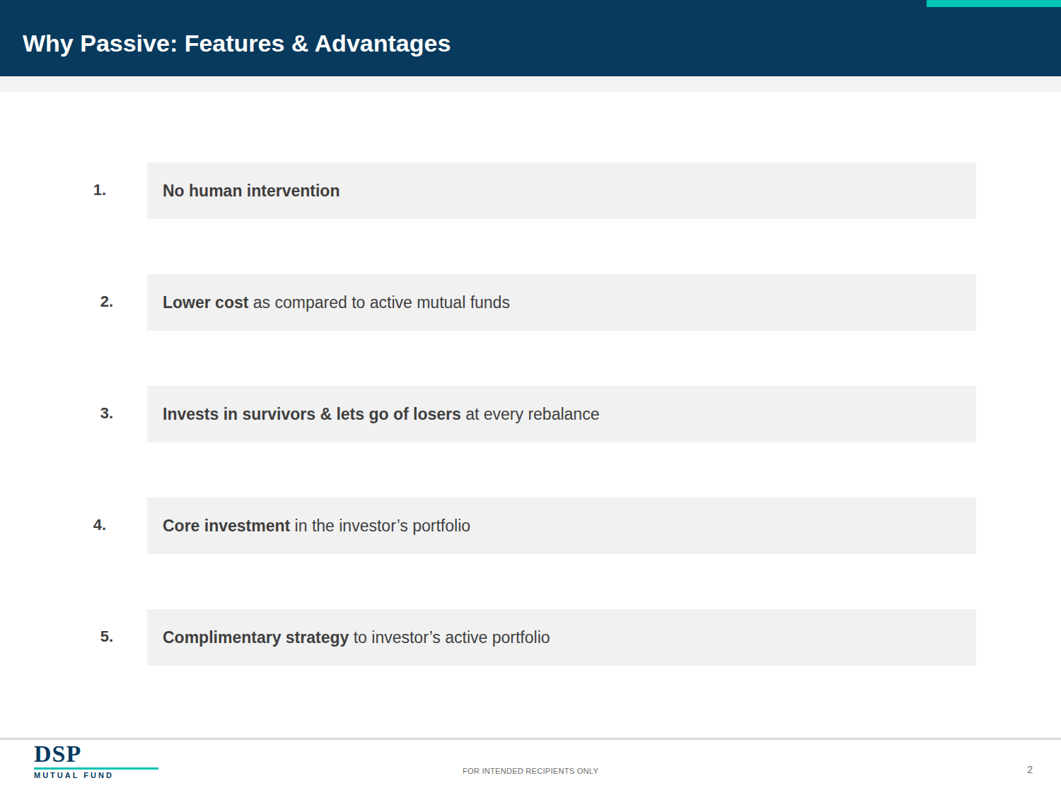Why Passive: Features & Advantages
1.
No human intervention
2.
Lower cost as compared to active mutual funds
3.
Invests in survivors & lets go of losers at every rebalance
4.
Core investment in the investor’s portfolio
5.
Complimentary strategy to investor’s active portfolio
DSP
MUTUAL FUND
FOR INTENDED RECIPIENTS ONLY
2